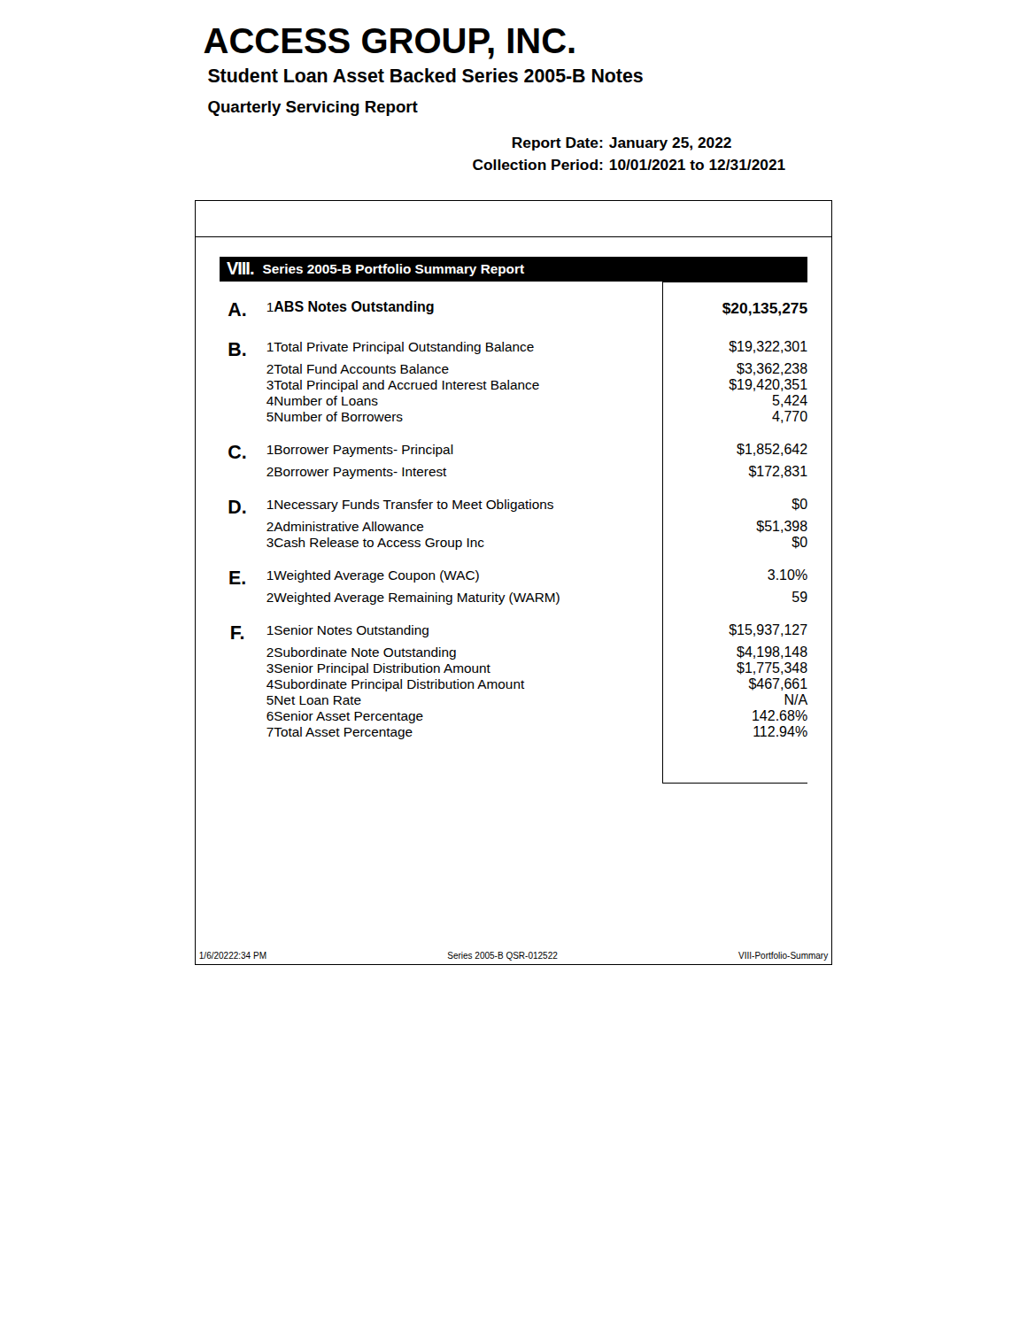ACCESS GROUP, INC.
Student Loan Asset Backed Series 2005-B Notes
Quarterly Servicing Report
| Report Date: | January 25, 2022 |
| Collection Period: | 10/01/2021 to 12/31/2021 |
VIII.
Series 2005-B Portfolio Summary Report
| A. | 1 | ABS Notes Outstanding | $20,135,275 |
| B. | 1 | Total Private Principal Outstanding Balance | $19,322,301 |
| | 2 | Total Fund Accounts Balance | $3,362,238 |
| | 3 | Total Principal and Accrued Interest Balance | $19,420,351 |
| | 4 | Number of Loans | 5,424 |
| | 5 | Number of Borrowers | 4,770 |
| C. | 1 | Borrower Payments- Principal | $1,852,642 |
| | 2 | Borrower Payments- Interest | $172,831 |
| D. | 1 | Necessary Funds Transfer to Meet Obligations | $0 |
| | 2 | Administrative Allowance | $51,398 |
| | 3 | Cash Release to Access Group Inc | $0 |
| E. | 1 | Weighted Average Coupon (WAC) | 3.10% |
| | 2 | Weighted Average Remaining Maturity (WARM) | 59 |
| F. | 1 | Senior Notes Outstanding | $15,937,127 |
| | 2 | Subordinate Note Outstanding | $4,198,148 |
| | 3 | Senior Principal Distribution Amount | $1,775,348 |
| | 4 | Subordinate Principal Distribution Amount | $467,661 |
| | 5 | Net Loan Rate | N/A |
| | 6 | Senior Asset Percentage | 142.68% |
| | 7 | Total Asset Percentage | 112.94% |
1/6/20222:34 PM
Series 2005-B QSR-012522
VIII-Portfolio-Summary